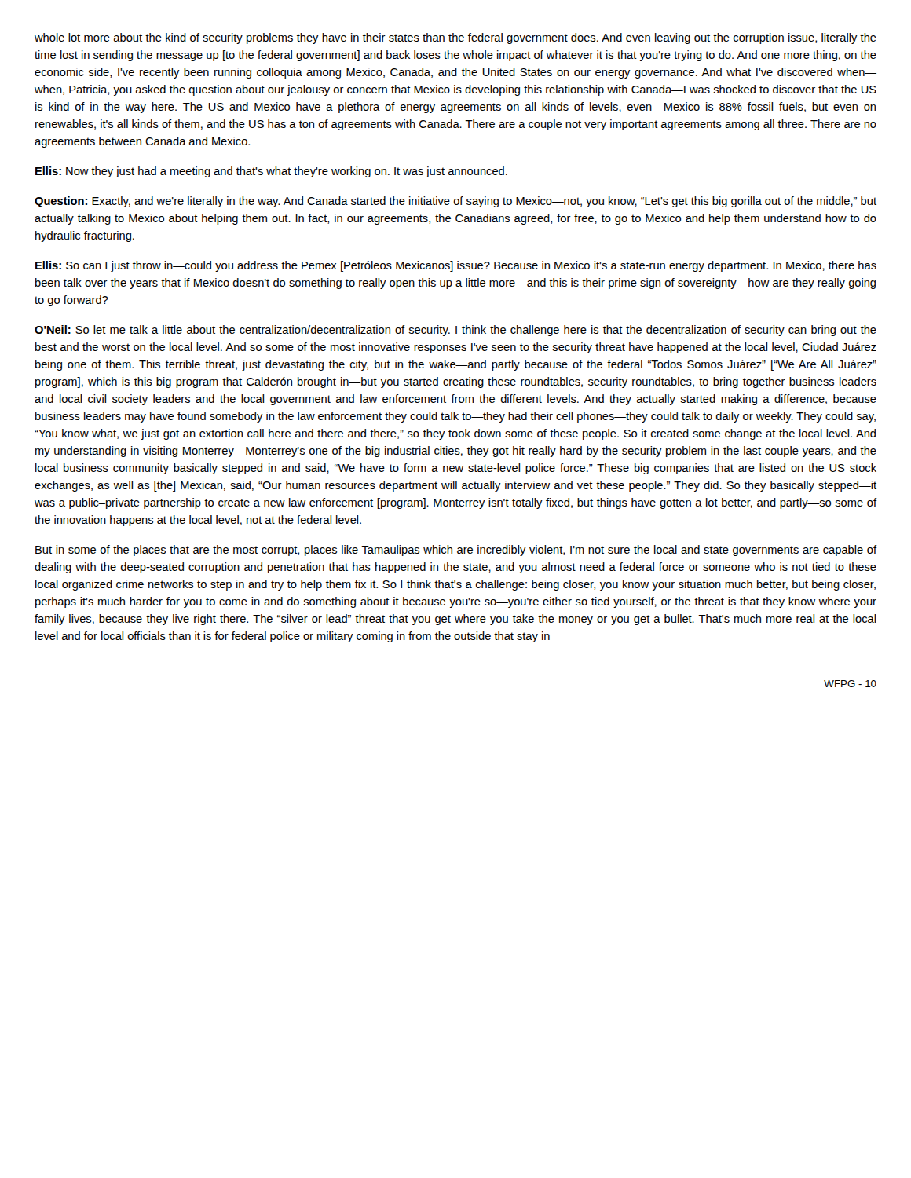whole lot more about the kind of security problems they have in their states than the federal government does. And even leaving out the corruption issue, literally the time lost in sending the message up [to the federal government] and back loses the whole impact of whatever it is that you're trying to do. And one more thing, on the economic side, I've recently been running colloquia among Mexico, Canada, and the United States on our energy governance. And what I've discovered when—when, Patricia, you asked the question about our jealousy or concern that Mexico is developing this relationship with Canada—I was shocked to discover that the US is kind of in the way here. The US and Mexico have a plethora of energy agreements on all kinds of levels, even—Mexico is 88% fossil fuels, but even on renewables, it's all kinds of them, and the US has a ton of agreements with Canada. There are a couple not very important agreements among all three. There are no agreements between Canada and Mexico.
Ellis: Now they just had a meeting and that's what they're working on. It was just announced.
Question: Exactly, and we're literally in the way. And Canada started the initiative of saying to Mexico—not, you know, “Let's get this big gorilla out of the middle,” but actually talking to Mexico about helping them out. In fact, in our agreements, the Canadians agreed, for free, to go to Mexico and help them understand how to do hydraulic fracturing.
Ellis: So can I just throw in—could you address the Pemex [Petróleos Mexicanos] issue? Because in Mexico it's a state-run energy department. In Mexico, there has been talk over the years that if Mexico doesn't do something to really open this up a little more—and this is their prime sign of sovereignty—how are they really going to go forward?
O'Neil: So let me talk a little about the centralization/decentralization of security. I think the challenge here is that the decentralization of security can bring out the best and the worst on the local level. And so some of the most innovative responses I've seen to the security threat have happened at the local level, Ciudad Juárez being one of them. This terrible threat, just devastating the city, but in the wake—and partly because of the federal “Todos Somos Juárez” [“We Are All Juárez” program], which is this big program that Calderón brought in—but you started creating these roundtables, security roundtables, to bring together business leaders and local civil society leaders and the local government and law enforcement from the different levels. And they actually started making a difference, because business leaders may have found somebody in the law enforcement they could talk to—they had their cell phones—they could talk to daily or weekly. They could say, “You know what, we just got an extortion call here and there and there,” so they took down some of these people. So it created some change at the local level. And my understanding in visiting Monterrey—Monterrey's one of the big industrial cities, they got hit really hard by the security problem in the last couple years, and the local business community basically stepped in and said, “We have to form a new state-level police force.” These big companies that are listed on the US stock exchanges, as well as [the] Mexican, said, “Our human resources department will actually interview and vet these people.” They did. So they basically stepped—it was a public–private partnership to create a new law enforcement [program]. Monterrey isn't totally fixed, but things have gotten a lot better, and partly—so some of the innovation happens at the local level, not at the federal level.
But in some of the places that are the most corrupt, places like Tamaulipas which are incredibly violent, I'm not sure the local and state governments are capable of dealing with the deep-seated corruption and penetration that has happened in the state, and you almost need a federal force or someone who is not tied to these local organized crime networks to step in and try to help them fix it. So I think that's a challenge: being closer, you know your situation much better, but being closer, perhaps it's much harder for you to come in and do something about it because you're so—you're either so tied yourself, or the threat is that they know where your family lives, because they live right there. The “silver or lead” threat that you get where you take the money or you get a bullet. That's much more real at the local level and for local officials than it is for federal police or military coming in from the outside that stay in
WFPG - 10